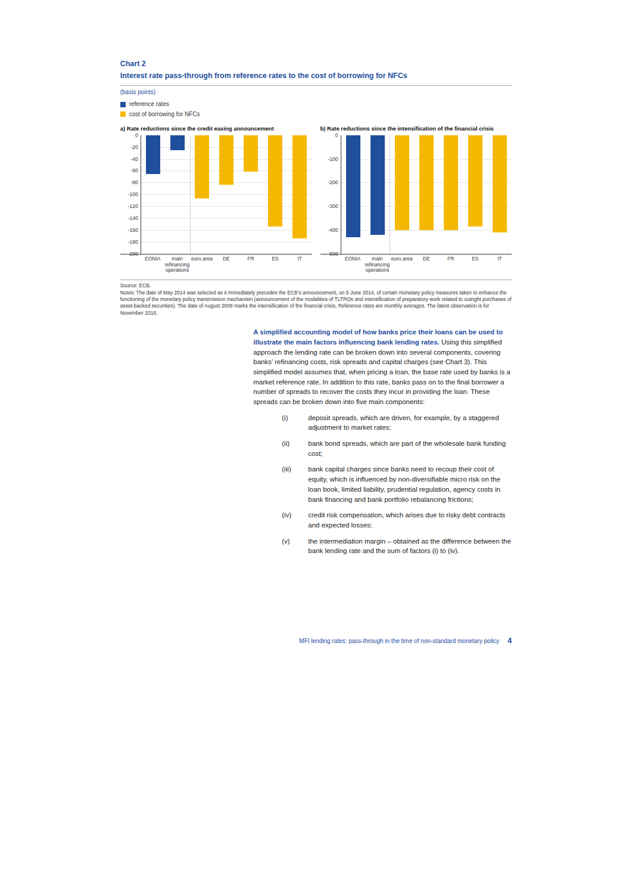Chart 2
Interest rate pass-through from reference rates to the cost of borrowing for NFCs
(basis points)
reference rates
cost of borrowing for NFCs
a) Rate reductions since the credit easing announcement
0 -20 -40 -60 -80 -100 -120 -140 -160 -180 -200
EONIA
main
refinancing
operations
euro area
DE
FR
ES
IT
b) Rate reductions since the intensification of the financial crisis
0 -100 -200 -300 -400 -500
EONIA
main
refinancing
operations
euro area
DE
FR
ES
IT
Source: ECB.
Notes: The date of May 2014 was selected as it immediately precedes the ECB’s announcement, on 5 June 2014, of certain monetary policy measures taken to enhance the functioning of the monetary policy transmission mechanism (announcement of the modalities of TLTROs and intensification of preparatory work related to outright purchases of asset-backed securities). The date of August 2008 marks the intensification of the financial crisis, Reference rates are monthly averages. The latest observation is for November 2016.
A simplified accounting model of how banks price their loans can be used to illustrate the main factors influencing bank lending rates. Using this simplified approach the lending rate can be broken down into several components, covering banks’ refinancing costs, risk spreads and capital charges (see Chart 3). This simplified model assumes that, when pricing a loan, the base rate used by banks is a market reference rate. In addition to this rate, banks pass on to the final borrower a number of spreads to recover the costs they incur in providing the loan. These spreads can be broken down into five main components:
(i) deposit spreads, which are driven, for example, by a staggered adjustment to market rates;
(ii) bank bond spreads, which are part of the wholesale bank funding cost;
(iii) bank capital charges since banks need to recoup their cost of equity, which is influenced by non-diversifiable micro risk on the loan book, limited liability, prudential regulation, agency costs in bank financing and bank portfolio rebalancing frictions;
(iv) credit risk compensation, which arises due to risky debt contracts and expected losses;
(v) the intermediation margin – obtained as the difference between the bank lending rate and the sum of factors (i) to (iv).
MFI lending rates: pass-through in the time of non-standard monetary policy 4